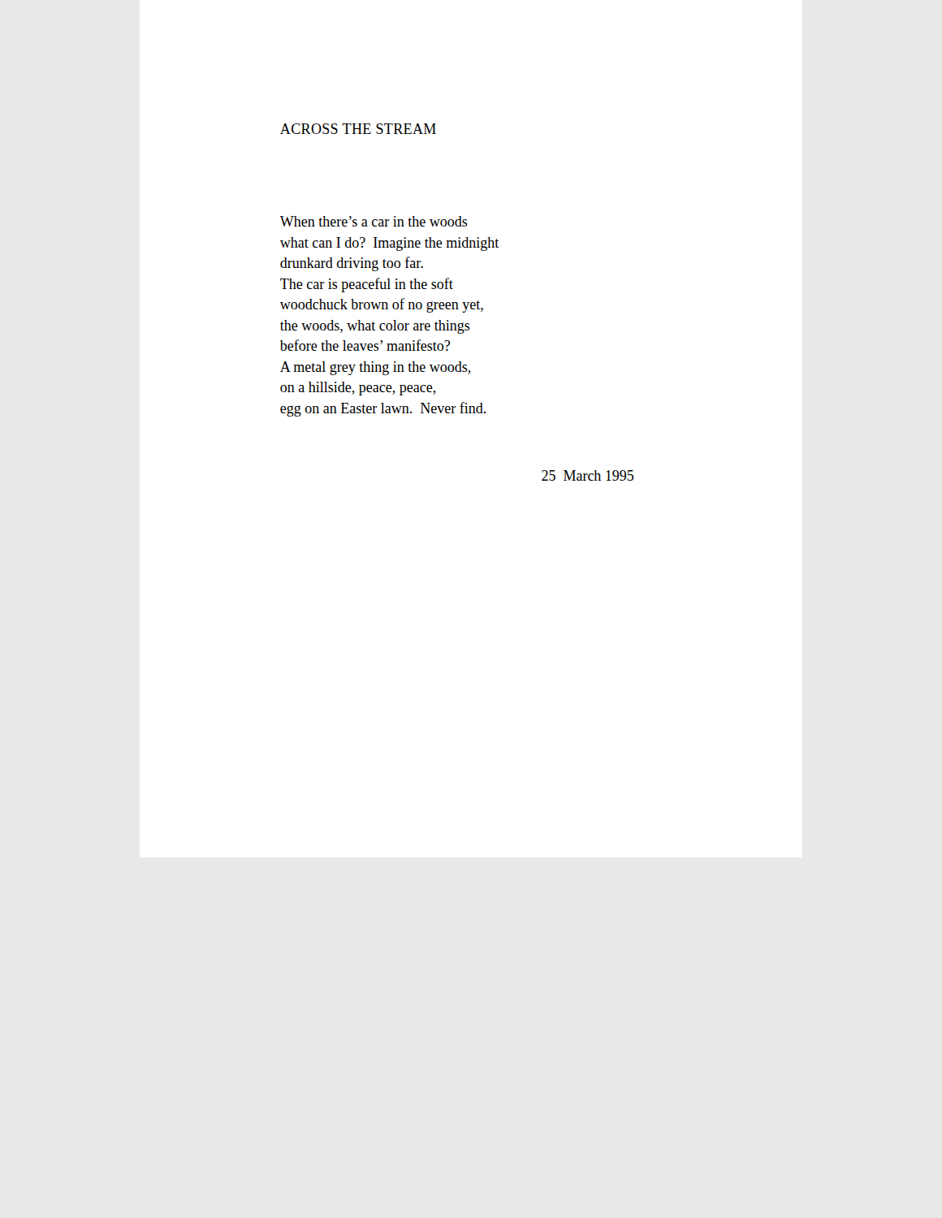Across the Stream
When there’s a car in the woods
what can I do? Imagine the midnight
drunkard driving too far.
The car is peaceful in the soft
woodchuck brown of no green yet,
the woods, what color are things
before the leaves’ manifesto?
A metal grey thing in the woods,
on a hillside, peace, peace,
egg on an Easter lawn. Never find.
25 March 1995